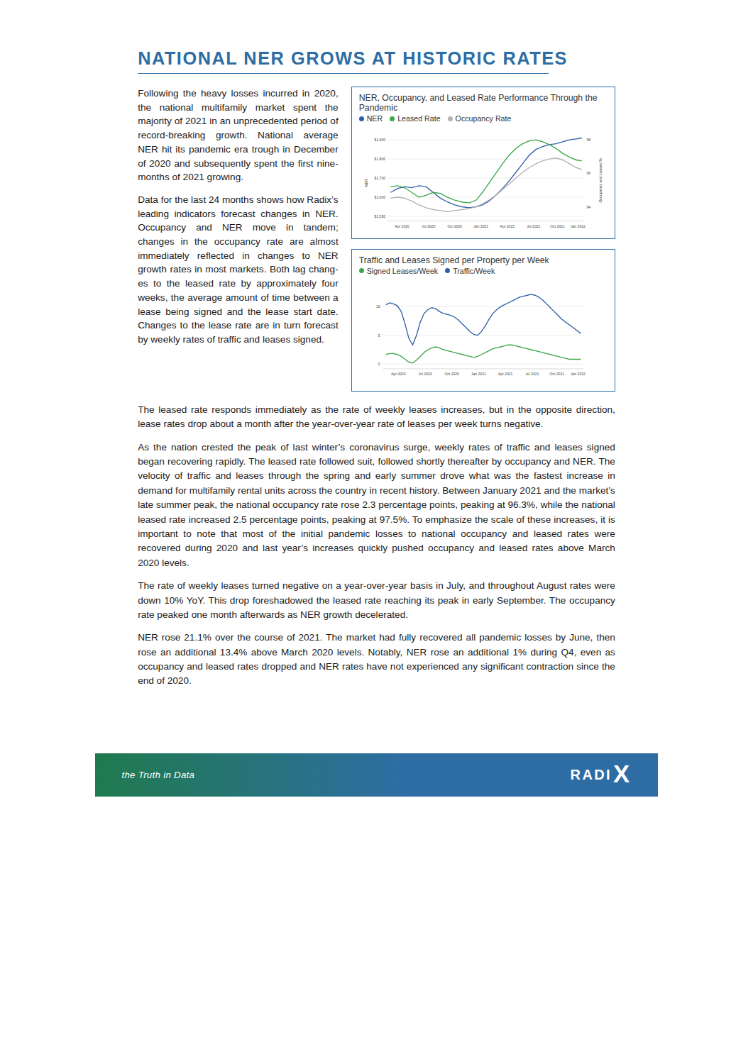National NER Grows at Historic Rates
Following the heavy losses incurred in 2020, the national multifamily market spent the majority of 2021 in an unprecedented period of record-break­ing growth. National average NER hit its pandemic era trough in December of 2020 and subsequently spent the first nine-months of 2021 growing.
Data for the last 24 months shows how Radix’s leading indicators fore­cast changes in NER. Occupancy and NER move in tandem; changes in the occupancy rate are almost immediate­ly reflected in changes to NER growth rates in most markets. Both lag chang­es to the leased rate by approximately four weeks, the average amount of time between a lease being signed and the lease start date. Changes to the lease rate are in turn forecast by weekly rates of traffic and leases signed.
NER, Occupancy, and Leased Rate Performance Through the Pandemic
NER Leased Rate Occupancy Rate
$1,900 $1,800 $1,700 $1,600 $1,500 98 96 94 NER Occupancy and Leased % Apr 2020 Jul 2020 Oct 2020 Jan 2021 Apr 2021 Jul 2021 Oct 2021 Jan 2022
Traffic and Leases Signed per Property per Week
Signed Leases/Week Traffic/Week
10 5 0 Apr 2020 Jul 2020 Oct 2020 Jan 2021 Apr 2021 Jul 2021 Oct 2021 Jan 2022
The leased rate responds immediately as the rate of weekly leases increases, but in the opposite direction, lease rates drop about a month after the year-over-year rate of leases per week turns negative.
As the nation crested the peak of last winter’s coronavirus surge, weekly rates of traffic and leases signed began recovering rapidly. The leased rate followed suit, followed shortly thereaf­ter by occupancy and NER. The velocity of traffic and leases through the spring and early summer drove what was the fastest increase in demand for multifamily rental units across the country in recent history. Between January 2021 and the market’s late summer peak, the nation­al occupancy rate rose 2.3 percentage points, peaking at 96.3%, while the national leased rate increased 2.5 percentage points, peaking at 97.5%. To emphasize the scale of these increases, it is important to note that most of the initial pandemic losses to national occupancy and leased rates were recovered during 2020 and last year’s increases quickly pushed occupancy and leased rates above March 2020 levels.
The rate of weekly leases turned negative on a year-over-year basis in July, and throughout August rates were down 10% YoY. This drop foreshadowed the leased rate reaching its peak in early September. The occupancy rate peaked one month afterwards as NER growth decelerated.
NER rose 21.1% over the course of 2021. The market had fully recovered all pandemic losses by June, then rose an additional 13.4% above March 2020 levels. Notably, NER rose an additional 1% during Q4, even as occupancy and leased rates dropped and NER rates have not experienced any significant contraction since the end of 2020.
the Truth in Data
RADIX